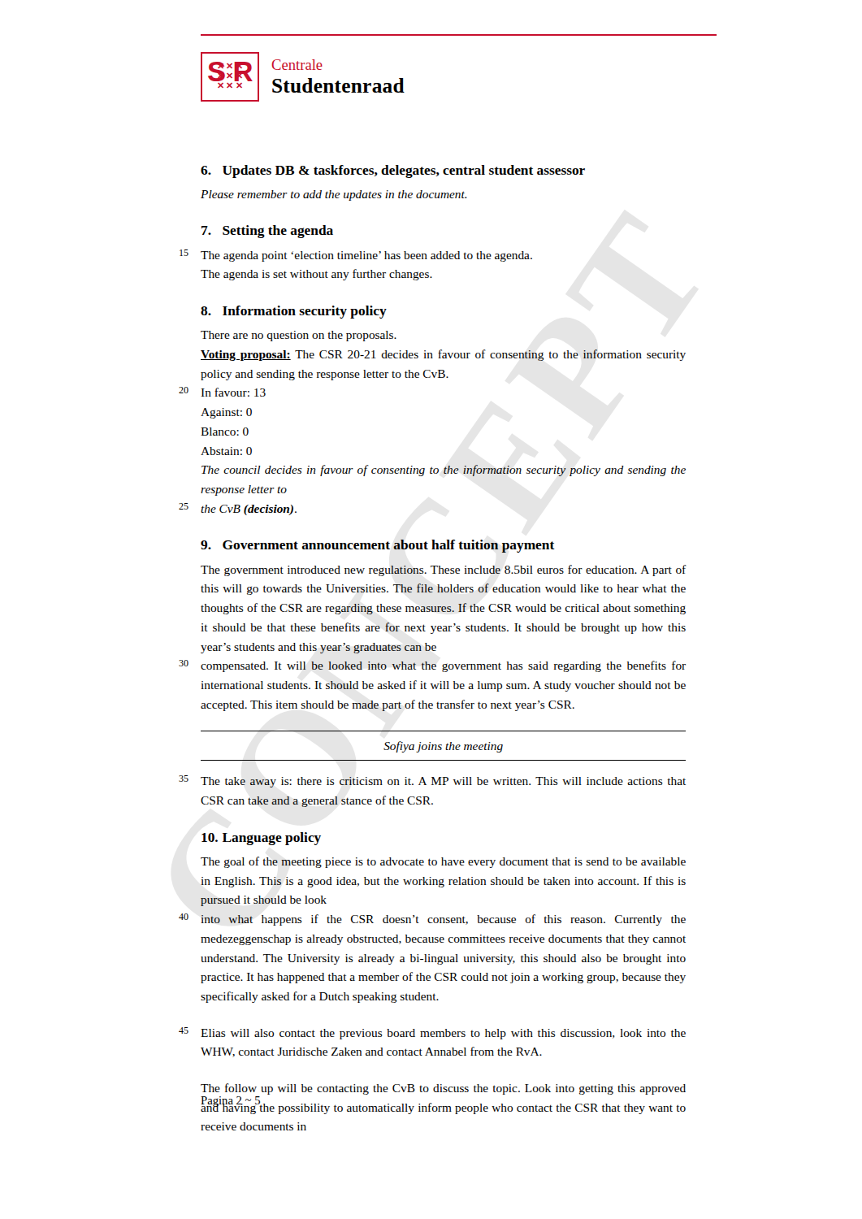S R ✕✕✕ ✕✕✕ ✕✕✕
Centrale
Studentenraad
CONCEPT
6. Updates DB & taskforces, delegates, central student assessor
Please remember to add the updates in the document.
7. Setting the agenda
15
The agenda point ‘election timeline’ has been added to the agenda.
The agenda is set without any further changes.
8. Information security policy
There are no question on the proposals.
Voting proposal: The CSR 20-21 decides in favour of consenting to the information security policy and sending the response letter to the CvB.
20
In favour: 13
Against: 0
Blanco: 0
Abstain: 0
The council decides in favour of consenting to the information security policy and sending the response letter to
25
the CvB (decision).
9. Government announcement about half tuition payment
The government introduced new regulations. These include 8.5bil euros for education. A part of this will go towards the Universities. The file holders of education would like to hear what the thoughts of the CSR are regarding these measures. If the CSR would be critical about something it should be that these benefits are for next year’s students. It should be brought up how this year’s students and this year’s graduates can be
30
compensated. It will be looked into what the government has said regarding the benefits for international students. It should be asked if it will be a lump sum. A study voucher should not be accepted. This item should be made part of the transfer to next year’s CSR.
Sofiya joins the meeting
35
The take away is: there is criticism on it. A MP will be written. This will include actions that CSR can take and a general stance of the CSR.
10. Language policy
The goal of the meeting piece is to advocate to have every document that is send to be available in English. This is a good idea, but the working relation should be taken into account. If this is pursued it should be look
40
into what happens if the CSR doesn’t consent, because of this reason. Currently the medezeggenschap is already obstructed, because committees receive documents that they cannot understand. The University is already a bi-lingual university, this should also be brought into practice. It has happened that a member of the CSR could not join a working group, because they specifically asked for a Dutch speaking student.
45
Elias will also contact the previous board members to help with this discussion, look into the WHW, contact Juridische Zaken and contact Annabel from the RvA.
The follow up will be contacting the CvB to discuss the topic. Look into getting this approved and having the possibility to automatically inform people who contact the CSR that they want to receive documents in
Pagina 2 ~ 5